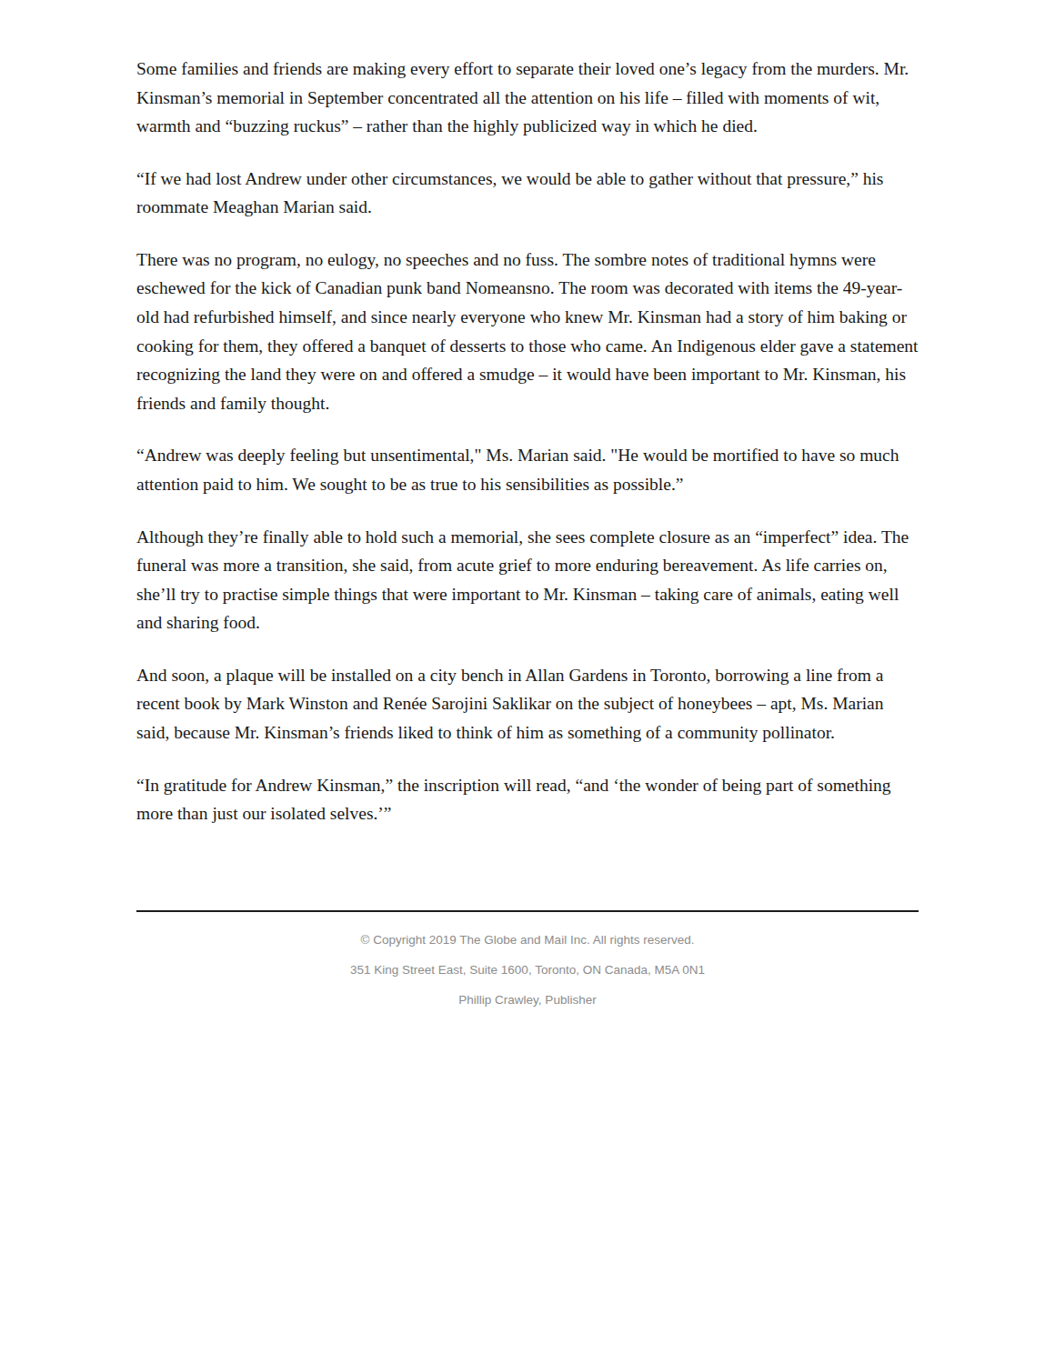Some families and friends are making every effort to separate their loved one’s legacy from the murders. Mr. Kinsman’s memorial in September concentrated all the attention on his life – filled with moments of wit, warmth and “buzzing ruckus” – rather than the highly publicized way in which he died.
“If we had lost Andrew under other circumstances, we would be able to gather without that pressure,” his roommate Meaghan Marian said.
There was no program, no eulogy, no speeches and no fuss. The sombre notes of traditional hymns were eschewed for the kick of Canadian punk band Nomeansno. The room was decorated with items the 49-year-old had refurbished himself, and since nearly everyone who knew Mr. Kinsman had a story of him baking or cooking for them, they offered a banquet of desserts to those who came. An Indigenous elder gave a statement recognizing the land they were on and offered a smudge – it would have been important to Mr. Kinsman, his friends and family thought.
“Andrew was deeply feeling but unsentimental," Ms. Marian said. "He would be mortified to have so much attention paid to him. We sought to be as true to his sensibilities as possible.”
Although they’re finally able to hold such a memorial, she sees complete closure as an “imperfect” idea. The funeral was more a transition, she said, from acute grief to more enduring bereavement. As life carries on, she’ll try to practise simple things that were important to Mr. Kinsman – taking care of animals, eating well and sharing food.
And soon, a plaque will be installed on a city bench in Allan Gardens in Toronto, borrowing a line from a recent book by Mark Winston and Renée Sarojini Saklikar on the subject of honeybees – apt, Ms. Marian said, because Mr. Kinsman’s friends liked to think of him as something of a community pollinator.
“In gratitude for Andrew Kinsman,” the inscription will read, “and ‘the wonder of being part of something more than just our isolated selves.’”
© Copyright 2019 The Globe and Mail Inc. All rights reserved.
351 King Street East, Suite 1600, Toronto, ON Canada, M5A 0N1
Phillip Crawley, Publisher